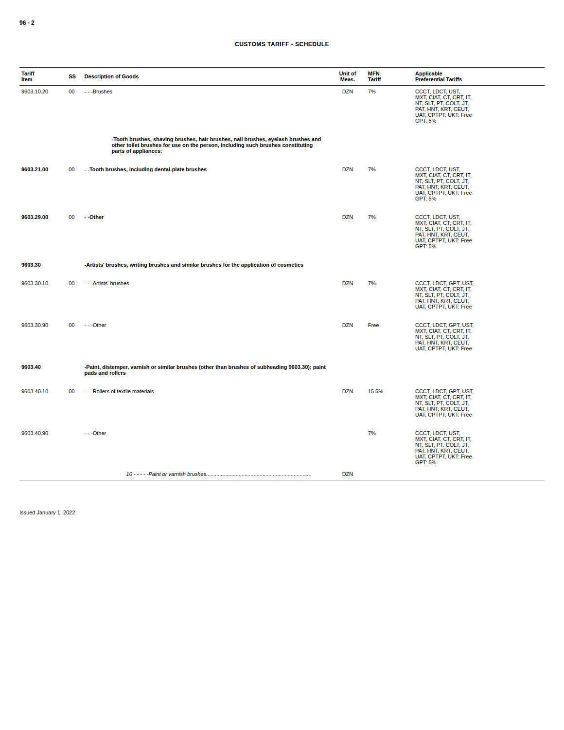96 - 2
CUSTOMS TARIFF - SCHEDULE
| Tariff Item | SS | Description of Goods | Unit of Meas. | MFN Tariff | Applicable Preferential Tariffs |
| --- | --- | --- | --- | --- | --- |
| 9603.10.20 | 00 | - - -Brushes | DZN | 7% | CCCT, LDCT, UST, MXT, CIAT, CT, CRT, IT, NT, SLT, PT, COLT, JT, PAT, HNT, KRT, CEUT, UAT, CPTPT, UKT: Free GPT: 5% |
| | | -Tooth brushes, shaving brushes, hair brushes, nail brushes, eyelash brushes and other toilet brushes for use on the person, including such brushes constituting parts of appliances: | | | |
| 9603.21.00 | 00 | - -Tooth brushes, including dental-plate brushes | DZN | 7% | CCCT, LDCT, UST, MXT, CIAT, CT, CRT, IT, NT, SLT, PT, COLT, JT, PAT, HNT, KRT, CEUT, UAT, CPTPT, UKT: Free GPT: 5% |
| 9603.29.00 | 00 | - -Other | DZN | 7% | CCCT, LDCT, UST, MXT, CIAT, CT, CRT, IT, NT, SLT, PT, COLT, JT, PAT, HNT, KRT, CEUT, UAT, CPTPT, UKT: Free GPT: 5% |
| 9603.30 | | -Artists' brushes, writing brushes and similar brushes for the application of cosmetics | | | |
| 9603.30.10 | 00 | - - -Artists' brushes | DZN | 7% | CCCT, LDCT, GPT, UST, MXT, CIAT, CT, CRT, IT, NT, SLT, PT, COLT, JT, PAT, HNT, KRT, CEUT, UAT, CPTPT, UKT: Free |
| 9603.30.90 | 00 | - - -Other | DZN | Free | CCCT, LDCT, GPT, UST, MXT, CIAT, CT, CRT, IT, NT, SLT, PT, COLT, JT, PAT, HNT, KRT, CEUT, UAT, CPTPT, UKT: Free |
| 9603.40 | | -Paint, distemper, varnish or similar brushes (other than brushes of subheading 9603.30); paint pads and rollers | | | |
| 9603.40.10 | 00 | - - -Rollers of textile materials | DZN | 15.5% | CCCT, LDCT, GPT, UST, MXT, CIAT, CT, CRT, IT, NT, SLT, PT, COLT, JT, PAT, HNT, KRT, CEUT, UAT, CPTPT, UKT: Free |
| 9603.40.90 | | - - -Other | | 7% | CCCT, LDCT, UST, MXT, CIAT, CT, CRT, IT, NT, SLT, PT, COLT, JT, PAT, HNT, KRT, CEUT, UAT, CPTPT, UKT: Free GPT: 5% |
| | | 10 - - - - -Paint or varnish brushes....................................................................... | DZN | | |
Issued January 1, 2022